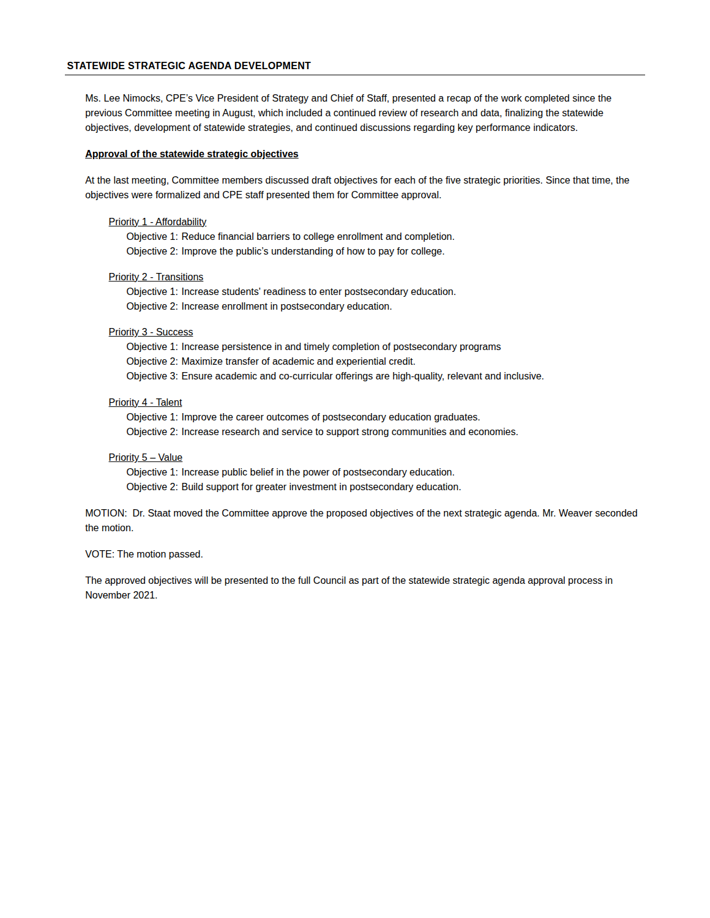STATEWIDE STRATEGIC AGENDA DEVELOPMENT
Ms. Lee Nimocks, CPE’s Vice President of Strategy and Chief of Staff, presented a recap of the work completed since the previous Committee meeting in August, which included a continued review of research and data, finalizing the statewide objectives, development of statewide strategies, and continued discussions regarding key performance indicators.
Approval of the statewide strategic objectives
At the last meeting, Committee members discussed draft objectives for each of the five strategic priorities. Since that time, the objectives were formalized and CPE staff presented them for Committee approval.
Priority 1 - Affordability
Objective 1: Reduce financial barriers to college enrollment and completion.
Objective 2: Improve the public’s understanding of how to pay for college.
Priority 2 - Transitions
Objective 1: Increase students' readiness to enter postsecondary education.
Objective 2: Increase enrollment in postsecondary education.
Priority 3 - Success
Objective 1: Increase persistence in and timely completion of postsecondary programs
Objective 2: Maximize transfer of academic and experiential credit.
Objective 3: Ensure academic and co-curricular offerings are high-quality, relevant and inclusive.
Priority 4 - Talent
Objective 1: Improve the career outcomes of postsecondary education graduates.
Objective 2: Increase research and service to support strong communities and economies.
Priority 5 – Value
Objective 1: Increase public belief in the power of postsecondary education.
Objective 2: Build support for greater investment in postsecondary education.
MOTION: Dr. Staat moved the Committee approve the proposed objectives of the next strategic agenda. Mr. Weaver seconded the motion.
VOTE: The motion passed.
The approved objectives will be presented to the full Council as part of the statewide strategic agenda approval process in November 2021.